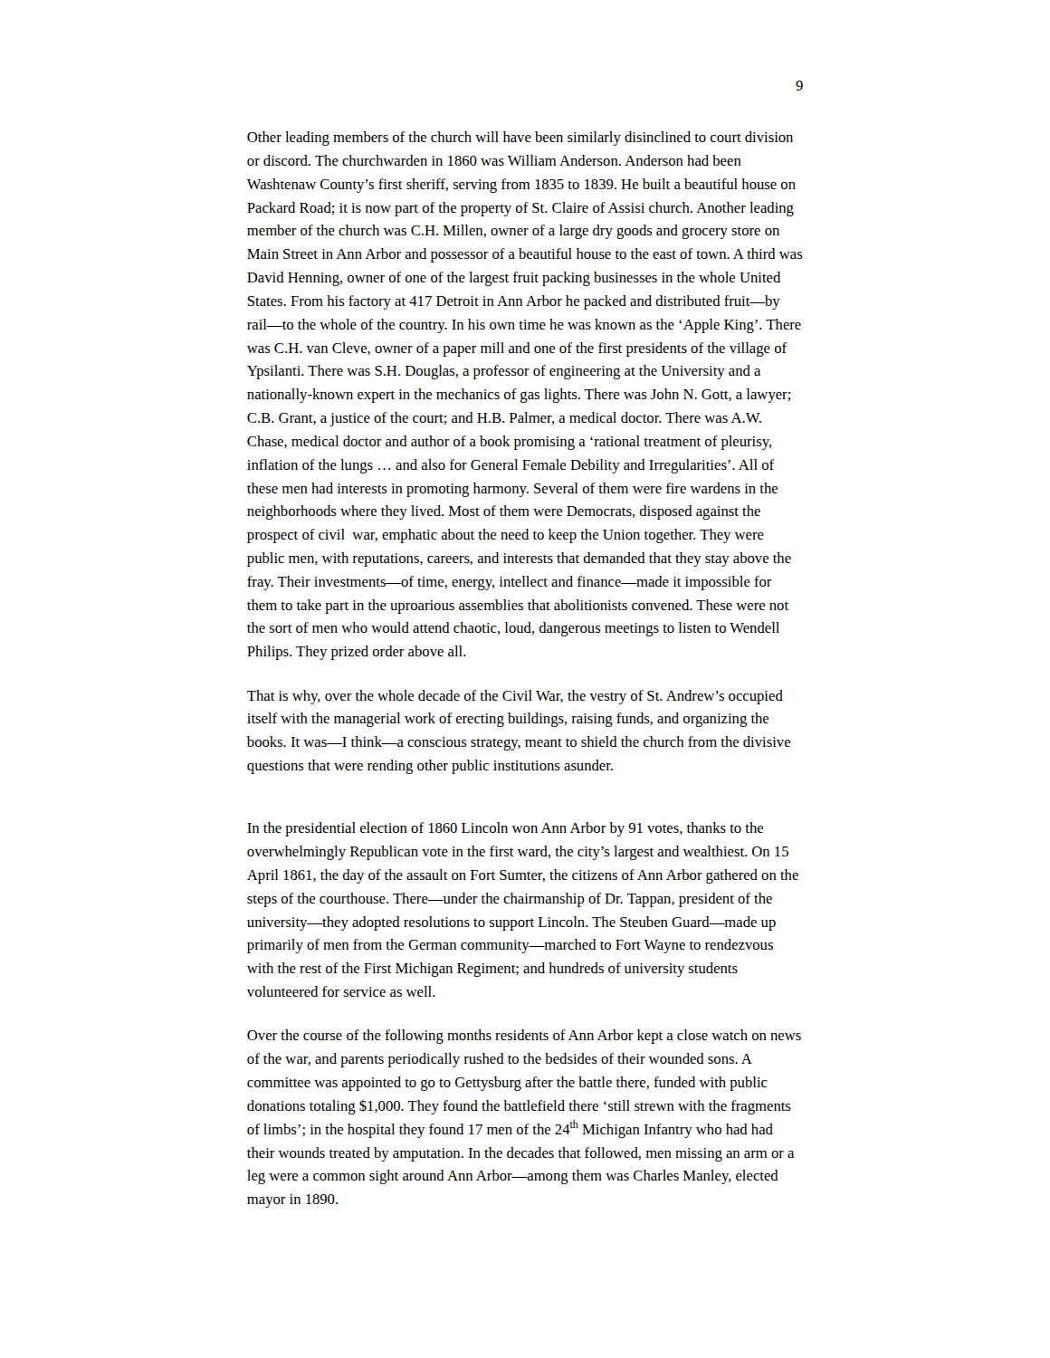9
Other leading members of the church will have been similarly disinclined to court division or discord. The churchwarden in 1860 was William Anderson. Anderson had been Washtenaw County’s first sheriff, serving from 1835 to 1839. He built a beautiful house on Packard Road; it is now part of the property of St. Claire of Assisi church. Another leading member of the church was C.H. Millen, owner of a large dry goods and grocery store on Main Street in Ann Arbor and possessor of a beautiful house to the east of town. A third was David Henning, owner of one of the largest fruit packing businesses in the whole United States. From his factory at 417 Detroit in Ann Arbor he packed and distributed fruit—by rail—to the whole of the country. In his own time he was known as the ‘Apple King’. There was C.H. van Cleve, owner of a paper mill and one of the first presidents of the village of Ypsilanti. There was S.H. Douglas, a professor of engineering at the University and a nationally-known expert in the mechanics of gas lights. There was John N. Gott, a lawyer; C.B. Grant, a justice of the court; and H.B. Palmer, a medical doctor. There was A.W. Chase, medical doctor and author of a book promising a ‘rational treatment of pleurisy, inflation of the lungs … and also for General Female Debility and Irregularities’. All of these men had interests in promoting harmony. Several of them were fire wardens in the neighborhoods where they lived. Most of them were Democrats, disposed against the prospect of civil war, emphatic about the need to keep the Union together. They were public men, with reputations, careers, and interests that demanded that they stay above the fray. Their investments—of time, energy, intellect and finance—made it impossible for them to take part in the uproarious assemblies that abolitionists convened. These were not the sort of men who would attend chaotic, loud, dangerous meetings to listen to Wendell Philips. They prized order above all.
That is why, over the whole decade of the Civil War, the vestry of St. Andrew’s occupied itself with the managerial work of erecting buildings, raising funds, and organizing the books. It was—I think—a conscious strategy, meant to shield the church from the divisive questions that were rending other public institutions asunder.
In the presidential election of 1860 Lincoln won Ann Arbor by 91 votes, thanks to the overwhelmingly Republican vote in the first ward, the city’s largest and wealthiest. On 15 April 1861, the day of the assault on Fort Sumter, the citizens of Ann Arbor gathered on the steps of the courthouse. There—under the chairmanship of Dr. Tappan, president of the university—they adopted resolutions to support Lincoln. The Steuben Guard—made up primarily of men from the German community—marched to Fort Wayne to rendezvous with the rest of the First Michigan Regiment; and hundreds of university students volunteered for service as well.
Over the course of the following months residents of Ann Arbor kept a close watch on news of the war, and parents periodically rushed to the bedsides of their wounded sons. A committee was appointed to go to Gettysburg after the battle there, funded with public donations totaling $1,000. They found the battlefield there ‘still strewn with the fragments of limbs’; in the hospital they found 17 men of the 24th Michigan Infantry who had had their wounds treated by amputation. In the decades that followed, men missing an arm or a leg were a common sight around Ann Arbor—among them was Charles Manley, elected mayor in 1890.